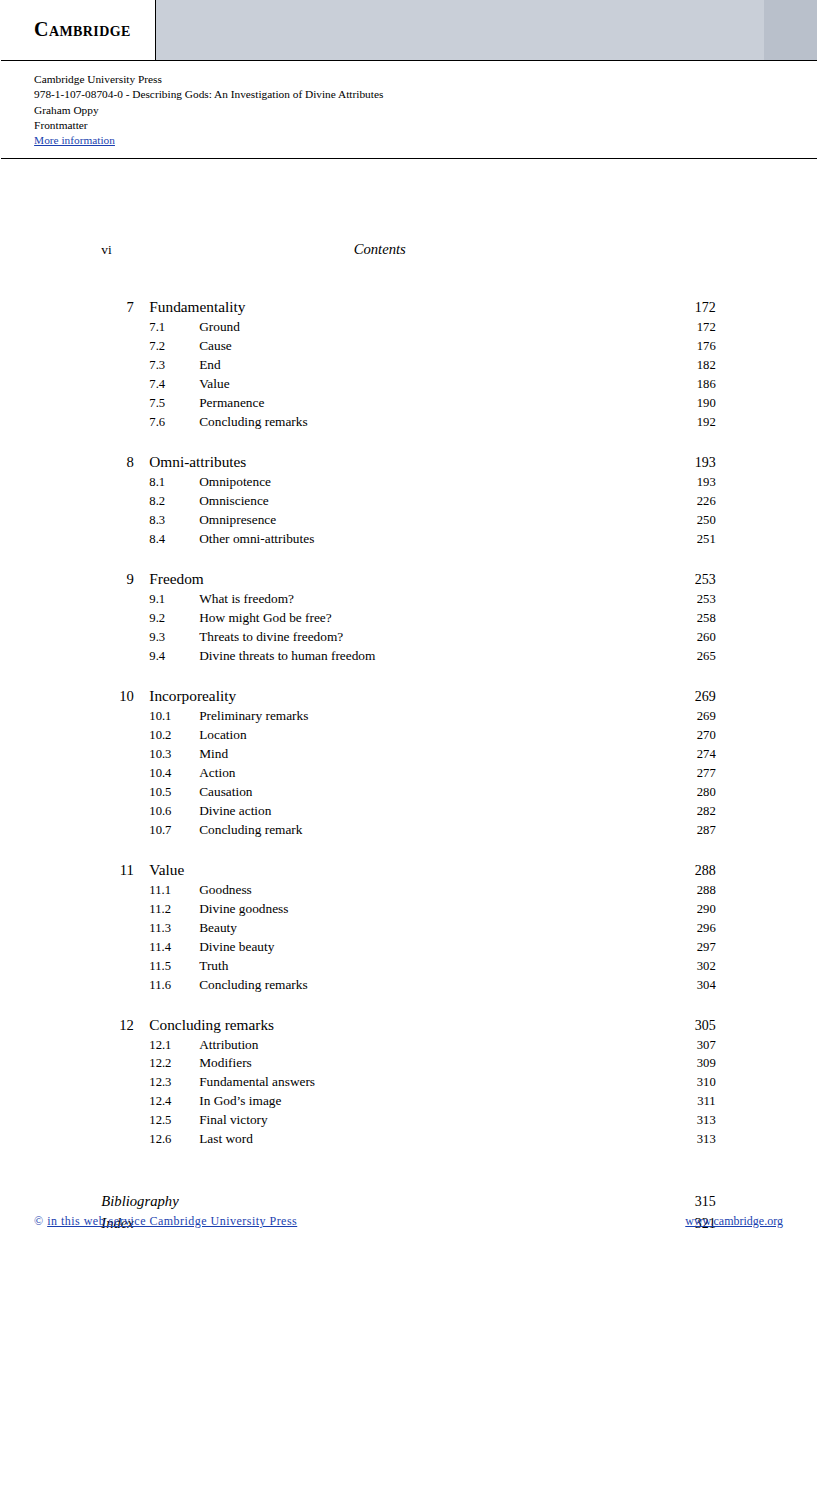Cambridge
Cambridge University Press
978-1-107-08704-0 - Describing Gods: An Investigation of Divine Attributes
Graham Oppy
Frontmatter
More information
vi
Contents
7 Fundamentality 172
7.1 Ground 172
7.2 Cause 176
7.3 End 182
7.4 Value 186
7.5 Permanence 190
7.6 Concluding remarks 192
8 Omni-attributes 193
8.1 Omnipotence 193
8.2 Omniscience 226
8.3 Omnipresence 250
8.4 Other omni-attributes 251
9 Freedom 253
9.1 What is freedom?253
9.2 How might God be free?258
9.3 Threats to divine freedom?260
9.4 Divine threats to human freedom 265
10 Incorporeality 269
10.1 Preliminary remarks 269
10.2 Location 270
10.3 Mind 274
10.4 Action 277
10.5 Causation 280
10.6 Divine action 282
10.7 Concluding remark 287
11 Value 288
11.1 Goodness 288
11.2 Divine goodness 290
11.3 Beauty 296
11.4 Divine beauty 297
11.5 Truth 302
11.6 Concluding remarks 304
12 Concluding remarks 305
12.1 Attribution 307
12.2 Modifiers 309
12.3 Fundamental answers 310
12.4 In God’s image 311
12.5 Final victory 313
12.6 Last word 313
Bibliography 315
Index 321
© in this web service Cambridge University Press
www.cambridge.org